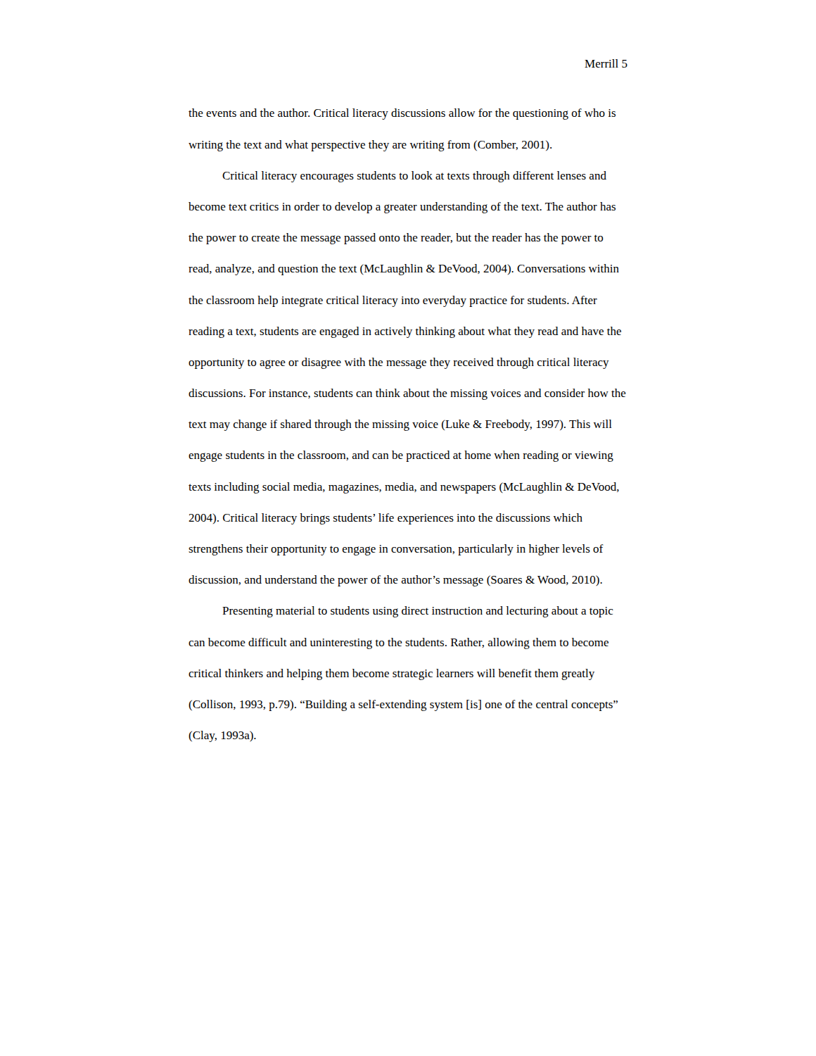Merrill 5
the events and the author. Critical literacy discussions allow for the questioning of who is writing the text and what perspective they are writing from (Comber, 2001).
Critical literacy encourages students to look at texts through different lenses and become text critics in order to develop a greater understanding of the text. The author has the power to create the message passed onto the reader, but the reader has the power to read, analyze, and question the text (McLaughlin & DeVood, 2004). Conversations within the classroom help integrate critical literacy into everyday practice for students. After reading a text, students are engaged in actively thinking about what they read and have the opportunity to agree or disagree with the message they received through critical literacy discussions. For instance, students can think about the missing voices and consider how the text may change if shared through the missing voice (Luke & Freebody, 1997). This will engage students in the classroom, and can be practiced at home when reading or viewing texts including social media, magazines, media, and newspapers (McLaughlin & DeVood, 2004). Critical literacy brings students’ life experiences into the discussions which strengthens their opportunity to engage in conversation, particularly in higher levels of discussion, and understand the power of the author’s message (Soares & Wood, 2010).
Presenting material to students using direct instruction and lecturing about a topic can become difficult and uninteresting to the students. Rather, allowing them to become critical thinkers and helping them become strategic learners will benefit them greatly (Collison, 1993, p.79). “Building a self-extending system [is] one of the central concepts” (Clay, 1993a).